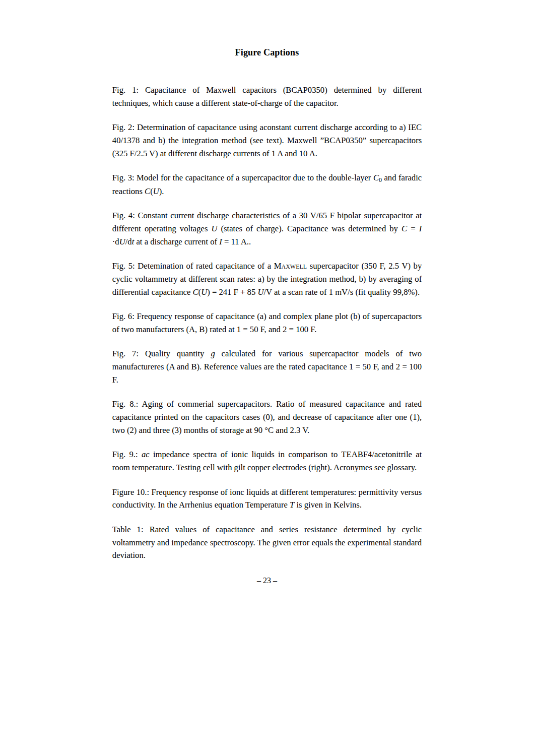Figure Captions
Fig. 1: Capacitance of Maxwell capacitors (BCAP0350) determined by different techniques, which cause a different state-of-charge of the capacitor.
Fig. 2: Determination of capacitance using aconstant current discharge according to a) IEC 40/1378 and b) the integration method (see text). Maxwell ”BCAP0350” supercapacitors (325 F/2.5 V) at different discharge currents of 1 A and 10 A.
Fig. 3: Model for the capacitance of a supercapacitor due to the double-layer C0 and faradic reactions C(U).
Fig. 4: Constant current discharge characteristics of a 30 V/65 F bipolar supercapacitor at different operating voltages U (states of charge). Capacitance was determined by C = I ·dU/dt at a discharge current of I = 11 A..
Fig. 5: Detemination of rated capacitance of a Maxwell supercapacitor (350 F, 2.5 V) by cyclic voltammetry at different scan rates: a) by the integration method, b) by averaging of differential capacitance C(U) = 241 F + 85 U/V at a scan rate of 1 mV/s (fit quality 99,8%).
Fig. 6: Frequency response of capacitance (a) and complex plane plot (b) of supercapactors of two manufacturers (A, B) rated at 1 = 50 F, and 2 = 100 F.
Fig. 7: Quality quantity g calculated for various supercapacitor models of two manufactureres (A and B). Reference values are the rated capacitance 1 = 50 F, and 2 = 100 F.
Fig. 8.: Aging of commerial supercapacitors. Ratio of measured capacitance and rated capacitance printed on the capacitors cases (0), and decrease of capacitance after one (1), two (2) and three (3) months of storage at 90 °C and 2.3 V.
Fig. 9.: ac impedance spectra of ionic liquids in comparison to TEABF4/acetonitrile at room temperature. Testing cell with gilt copper electrodes (right). Acronymes see glossary.
Figure 10.: Frequency response of ionc liquids at different temperatures: permittivity versus conductivity. In the Arrhenius equation Temperature T is given in Kelvins.
Table 1: Rated values of capacitance and series resistance determined by cyclic voltammetry and impedance spectroscopy. The given error equals the experimental standard deviation.
– 23 –